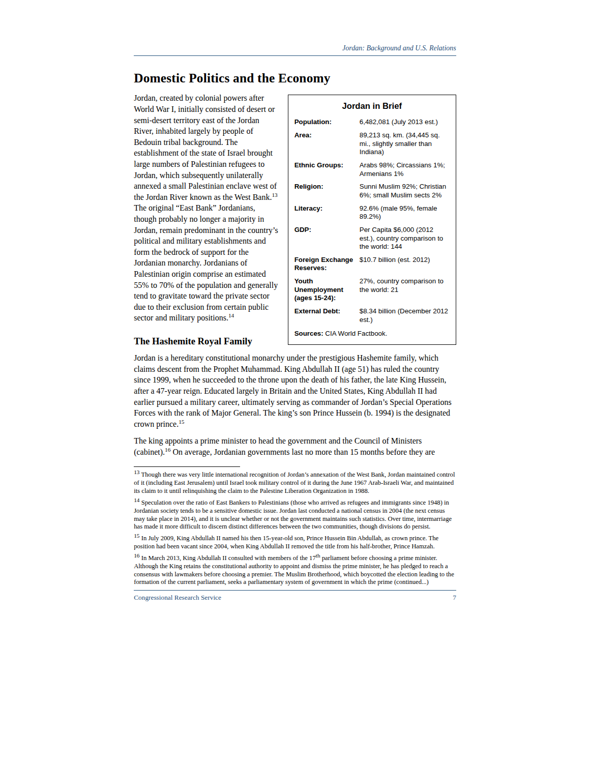Jordan: Background and U.S. Relations
Domestic Politics and the Economy
Jordan in Brief
| Population: | 6,482,081 (July 2013 est.) |
| Area: | 89,213 sq. km. (34,445 sq. mi., slightly smaller than Indiana) |
| Ethnic Groups: | Arabs 98%; Circassians 1%; Armenians 1% |
| Religion: | Sunni Muslim 92%; Christian 6%; small Muslim sects 2% |
| Literacy: | 92.6% (male 95%, female 89.2%) |
| GDP: | Per Capita $6,000 (2012 est.), country comparison to the world: 144 |
| Foreign Exchange Reserves: | $10.7 billion (est. 2012) |
| Youth Unemployment (ages 15-24): | 27%, country comparison to the world: 21 |
| External Debt: | $8.34 billion (December 2012 est.) |
Sources: CIA World Factbook.
Jordan, created by colonial powers after World War I, initially consisted of desert or semi-desert territory east of the Jordan River, inhabited largely by people of Bedouin tribal background. The establishment of the state of Israel brought large numbers of Palestinian refugees to Jordan, which subsequently unilaterally annexed a small Palestinian enclave west of the Jordan River known as the West Bank.13 The original “East Bank” Jordanians, though probably no longer a majority in Jordan, remain predominant in the country’s political and military establishments and form the bedrock of support for the Jordanian monarchy. Jordanians of Palestinian origin comprise an estimated 55% to 70% of the population and generally tend to gravitate toward the private sector due to their exclusion from certain public sector and military positions.14
The Hashemite Royal Family
Jordan is a hereditary constitutional monarchy under the prestigious Hashemite family, which claims descent from the Prophet Muhammad. King Abdullah II (age 51) has ruled the country since 1999, when he succeeded to the throne upon the death of his father, the late King Hussein, after a 47-year reign. Educated largely in Britain and the United States, King Abdullah II had earlier pursued a military career, ultimately serving as commander of Jordan’s Special Operations Forces with the rank of Major General. The king’s son Prince Hussein (b. 1994) is the designated crown prince.15
The king appoints a prime minister to head the government and the Council of Ministers (cabinet).16 On average, Jordanian governments last no more than 15 months before they are
13 Though there was very little international recognition of Jordan’s annexation of the West Bank, Jordan maintained control of it (including East Jerusalem) until Israel took military control of it during the June 1967 Arab-Israeli War, and maintained its claim to it until relinquishing the claim to the Palestine Liberation Organization in 1988.
14 Speculation over the ratio of East Bankers to Palestinians (those who arrived as refugees and immigrants since 1948) in Jordanian society tends to be a sensitive domestic issue. Jordan last conducted a national census in 2004 (the next census may take place in 2014), and it is unclear whether or not the government maintains such statistics. Over time, intermarriage has made it more difficult to discern distinct differences between the two communities, though divisions do persist.
15 In July 2009, King Abdullah II named his then 15-year-old son, Prince Hussein Bin Abdullah, as crown prince. The position had been vacant since 2004, when King Abdullah II removed the title from his half-brother, Prince Hamzah.
16 In March 2013, King Abdullah II consulted with members of the 17th parliament before choosing a prime minister. Although the King retains the constitutional authority to appoint and dismiss the prime minister, he has pledged to reach a consensus with lawmakers before choosing a premier. The Muslim Brotherhood, which boycotted the election leading to the formation of the current parliament, seeks a parliamentary system of government in which the prime (continued...)
Congressional Research Service 7